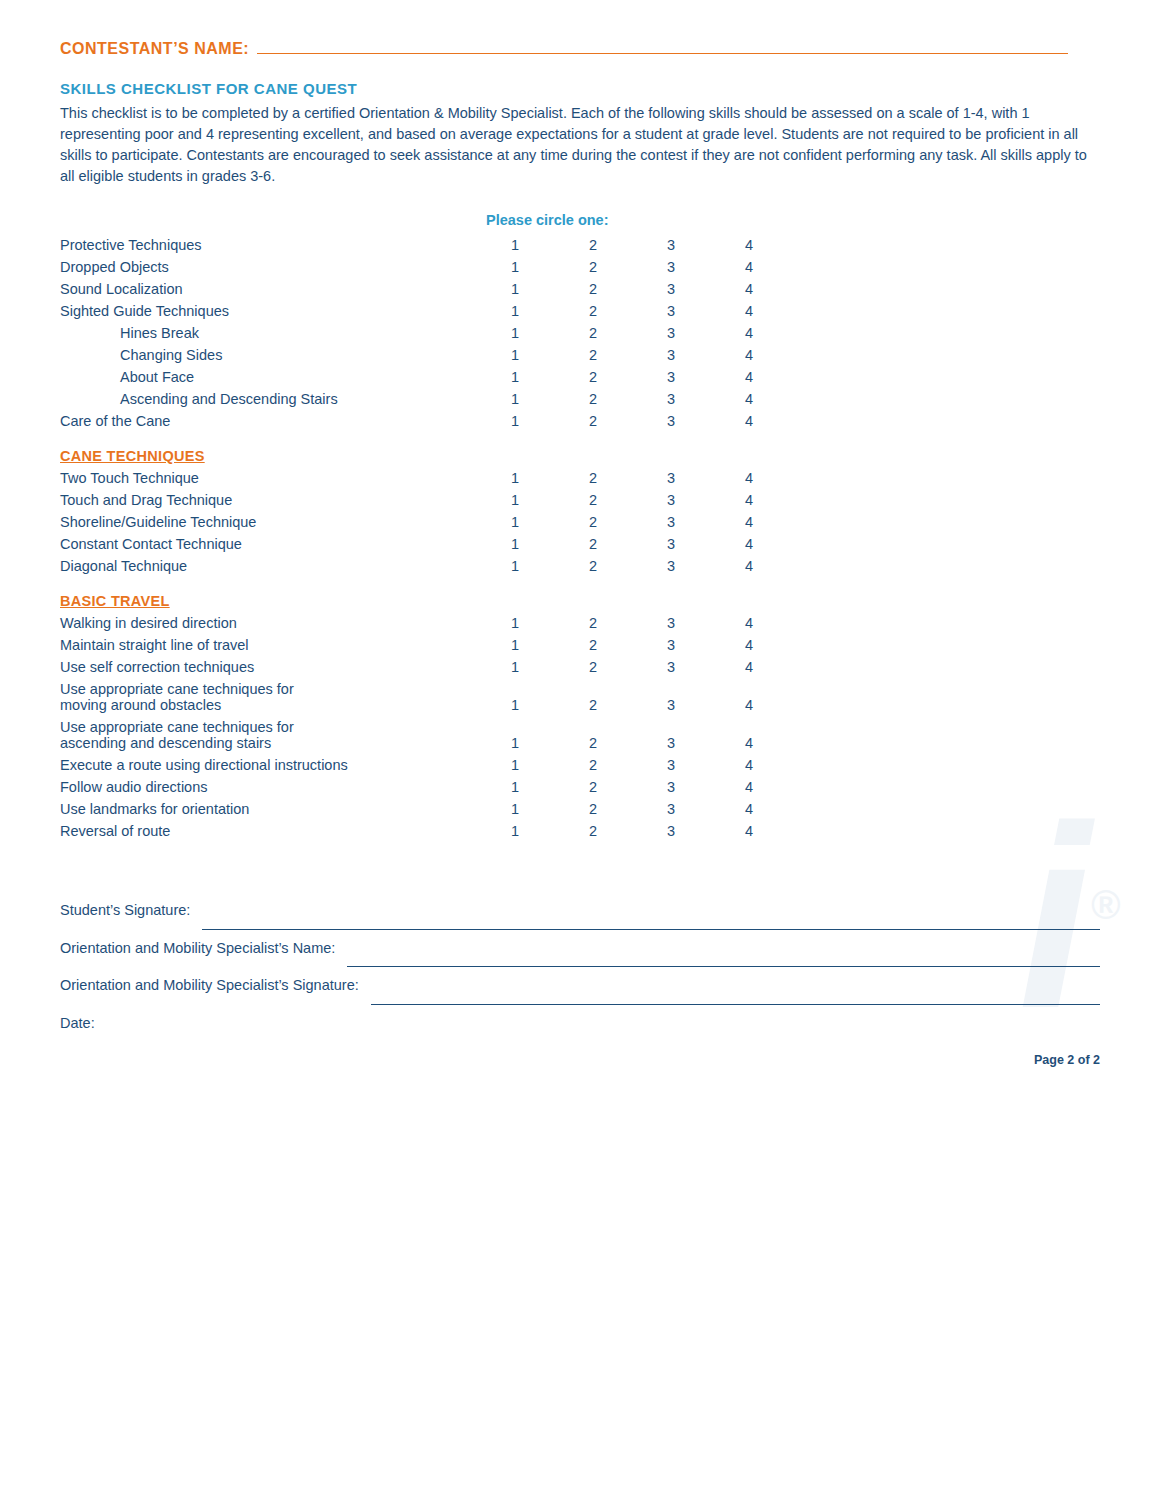i®
CONTESTANT’S NAME:
Skills Checklist for Cane Quest
This checklist is to be completed by a certified Orientation & Mobility Specialist. Each of the following skills should be assessed on a scale of 1-4, with 1 representing poor and 4 representing excellent, and based on average expectations for a student at grade level. Students are not required to be proficient in all skills to participate. Contestants are encouraged to seek assistance at any time during the contest if they are not confident performing any task. All skills apply to all eligible students in grades 3-6.
| | Please circle one: | |
| Protective Techniques | 1 | 2 | 3 | 4 | |
| Dropped Objects | 1 | 2 | 3 | 4 | |
| Sound Localization | 1 | 2 | 3 | 4 | |
| Sighted Guide Techniques | 1 | 2 | 3 | 4 | |
| Hines Break | 1 | 2 | 3 | 4 | |
| Changing Sides | 1 | 2 | 3 | 4 | |
| About Face | 1 | 2 | 3 | 4 | |
| Ascending and Descending Stairs | 1 | 2 | 3 | 4 | |
| Care of the Cane | 1 | 2 | 3 | 4 | |
| CANE TECHNIQUES |
| Two Touch Technique | 1 | 2 | 3 | 4 | |
| Touch and Drag Technique | 1 | 2 | 3 | 4 | |
| Shoreline/Guideline Technique | 1 | 2 | 3 | 4 | |
| Constant Contact Technique | 1 | 2 | 3 | 4 | |
| Diagonal Technique | 1 | 2 | 3 | 4 | |
| BASIC TRAVEL |
| Walking in desired direction | 1 | 2 | 3 | 4 | |
| Maintain straight line of travel | 1 | 2 | 3 | 4 | |
| Use self correction techniques | 1 | 2 | 3 | 4 | |
| Use appropriate cane techniques for moving around obstacles | 1 | 2 | 3 | 4 | |
| Use appropriate cane techniques for ascending and descending stairs | 1 | 2 | 3 | 4 | |
| Execute a route using directional instructions | 1 | 2 | 3 | 4 | |
| Follow audio directions | 1 | 2 | 3 | 4 | |
| Use landmarks for orientation | 1 | 2 | 3 | 4 | |
| Reversal of route | 1 | 2 | 3 | 4 | |
Student’s Signature:
Orientation and Mobility Specialist’s Name:
Orientation and Mobility Specialist’s Signature:
Date:
Page 2 of 2